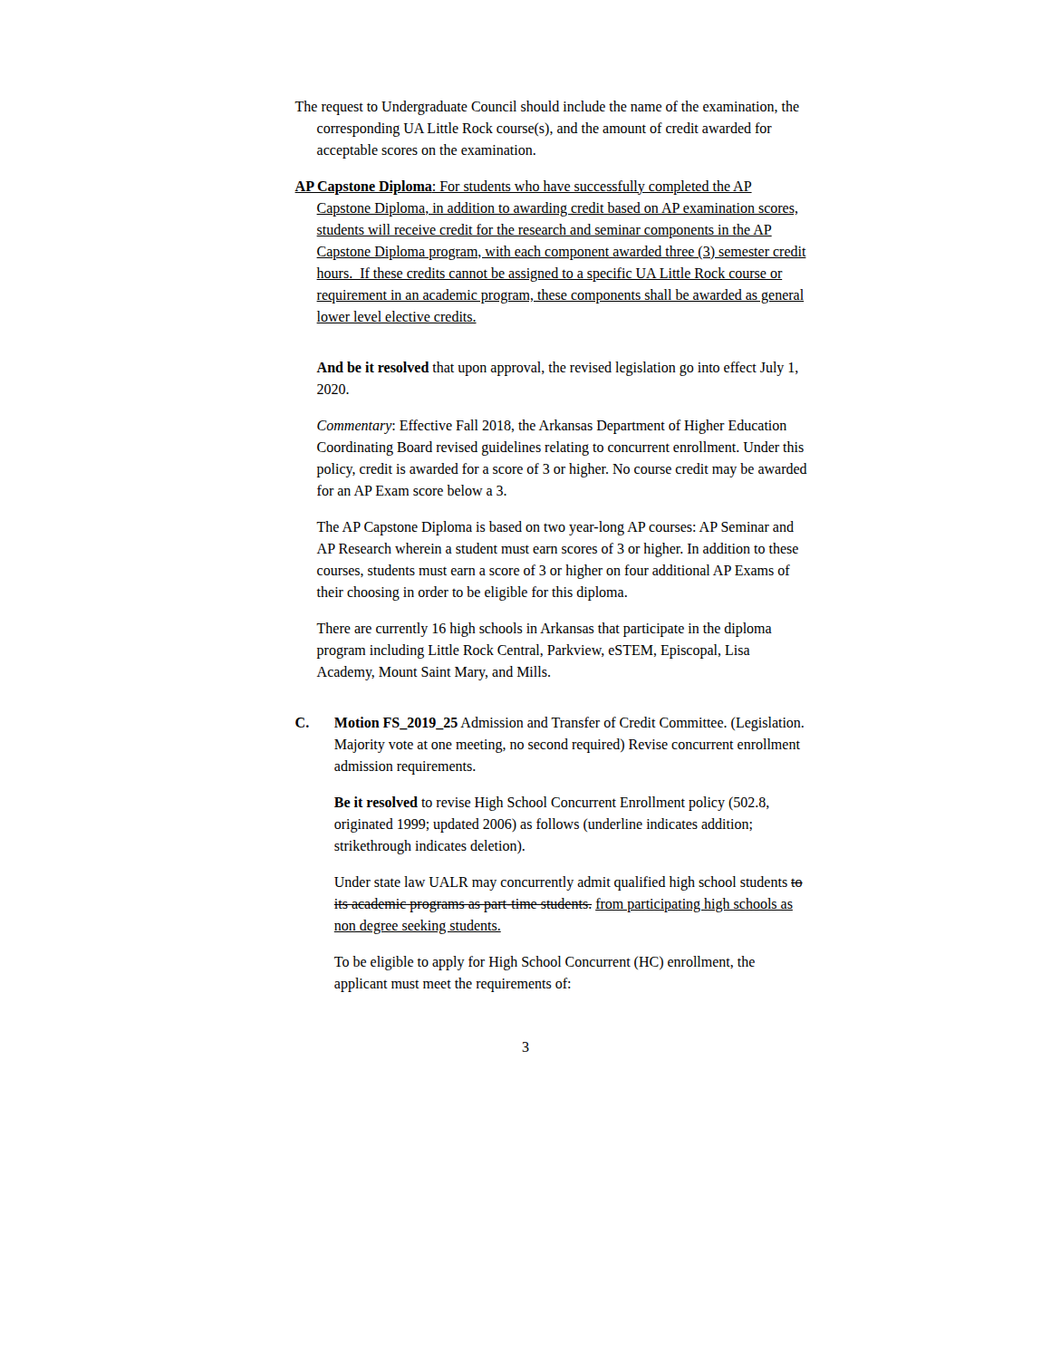The request to Undergraduate Council should include the name of the examination, the corresponding UA Little Rock course(s), and the amount of credit awarded for acceptable scores on the examination.
AP Capstone Diploma: For students who have successfully completed the AP Capstone Diploma, in addition to awarding credit based on AP examination scores, students will receive credit for the research and seminar components in the AP Capstone Diploma program, with each component awarded three (3) semester credit hours. If these credits cannot be assigned to a specific UA Little Rock course or requirement in an academic program, these components shall be awarded as general lower level elective credits.
And be it resolved that upon approval, the revised legislation go into effect July 1, 2020.
Commentary: Effective Fall 2018, the Arkansas Department of Higher Education Coordinating Board revised guidelines relating to concurrent enrollment. Under this policy, credit is awarded for a score of 3 or higher. No course credit may be awarded for an AP Exam score below a 3.
The AP Capstone Diploma is based on two year-long AP courses: AP Seminar and AP Research wherein a student must earn scores of 3 or higher. In addition to these courses, students must earn a score of 3 or higher on four additional AP Exams of their choosing in order to be eligible for this diploma.
There are currently 16 high schools in Arkansas that participate in the diploma program including Little Rock Central, Parkview, eSTEM, Episcopal, Lisa Academy, Mount Saint Mary, and Mills.
C.
Motion FS_2019_25 Admission and Transfer of Credit Committee. (Legislation. Majority vote at one meeting, no second required) Revise concurrent enrollment admission requirements.
Be it resolved to revise High School Concurrent Enrollment policy (502.8, originated 1999; updated 2006) as follows (underline indicates addition; strikethrough indicates deletion).
Under state law UALR may concurrently admit qualified high school students to its academic programs as part-time students. from participating high schools as non degree seeking students.
To be eligible to apply for High School Concurrent (HC) enrollment, the applicant must meet the requirements of:
3